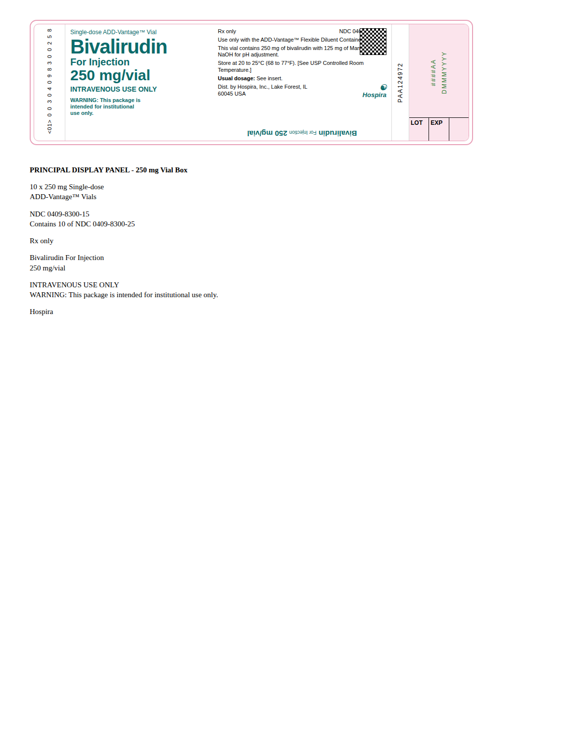8
5
2
0
0
3
8
9
0
4
0
3
0
0
<01>
Single-dose ADD-Vantage™ Vial
Bivalirudin
For Injection
250 mg/vial
INTRAVENOUS USE ONLY
WARNING: This package is
intended for institutional
use only.
Rx only NDC 0409-8300-25
Use only with the ADD-Vantage™ Flexible Diluent Container.
This vial contains 250 mg of bivalirudin with 125 mg of Mannitol and NaOH for pH adjustment.
Store at 20 to 25°C (68 to 77°F). [See USP Controlled Room Temperature.]
Usual dosage: See insert.
Dist. by Hospira, Inc., Lake Forest, IL
60045 USA
☯ Hospira
Bivalirudin For Injection 250 mg/vial
PAA124972
####AA DMMMYYYY
LOT
EXP
PRINCIPAL DISPLAY PANEL - 250 mg Vial Box
10 x 250 mg Single-dose
ADD-Vantage™ Vials
NDC 0409-8300-15
Contains 10 of NDC 0409-8300-25
Rx only
Bivalirudin For Injection
250 mg/vial
INTRAVENOUS USE ONLY
WARNING: This package is intended for institutional use only.
Hospira